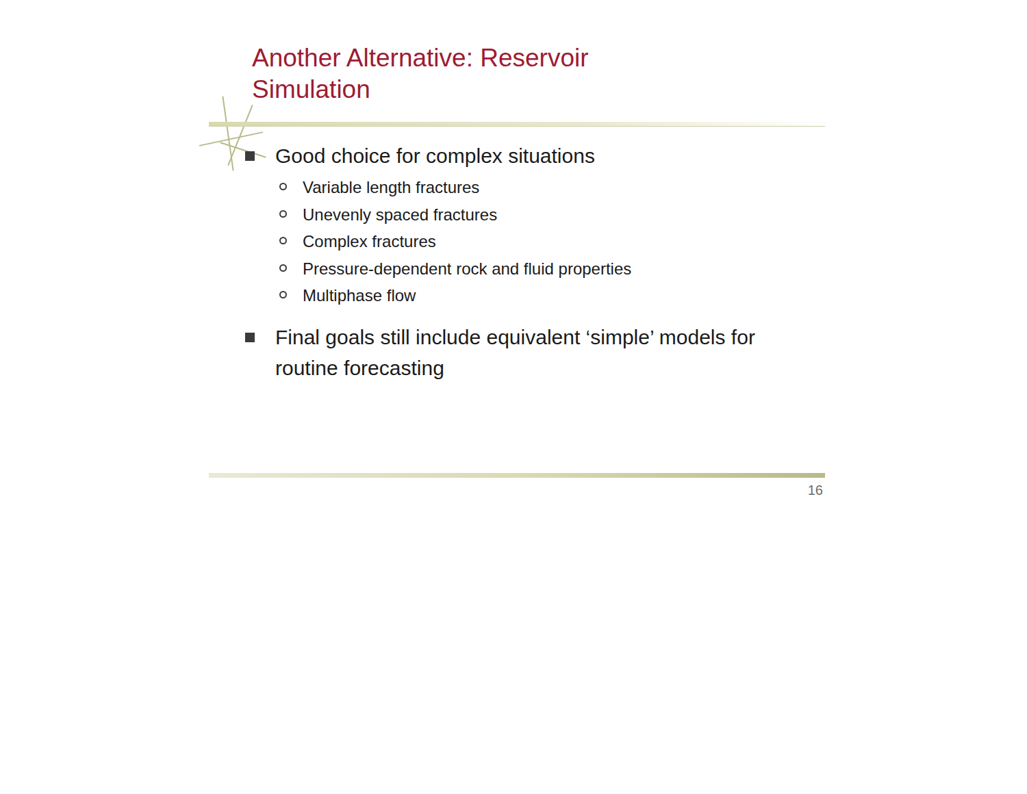Another Alternative: Reservoir
Simulation
Good choice for complex situations
Variable length fractures
Unevenly spaced fractures
Complex fractures
Pressure-dependent rock and fluid properties
Multiphase flow
Final goals still include equivalent ‘simple’ models for routine forecasting
16